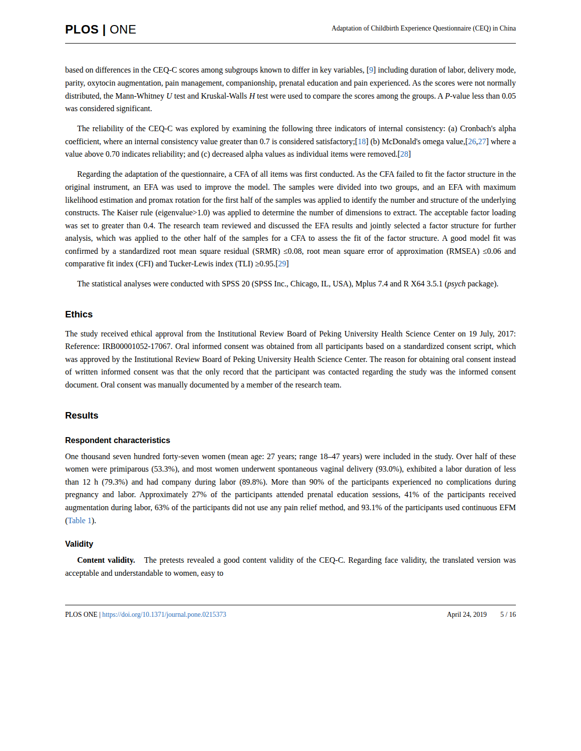PLOS | ONE
Adaptation of Childbirth Experience Questionnaire (CEQ) in China
based on differences in the CEQ-C scores among subgroups known to differ in key variables, [9] including duration of labor, delivery mode, parity, oxytocin augmentation, pain management, companionship, prenatal education and pain experienced. As the scores were not normally distributed, the Mann-Whitney U test and Kruskal-Walls H test were used to compare the scores among the groups. A P-value less than 0.05 was considered significant.
The reliability of the CEQ-C was explored by examining the following three indicators of internal consistency: (a) Cronbach's alpha coefficient, where an internal consistency value greater than 0.7 is considered satisfactory;[18] (b) McDonald's omega value,[26,27] where a value above 0.70 indicates reliability; and (c) decreased alpha values as individual items were removed.[28]
Regarding the adaptation of the questionnaire, a CFA of all items was first conducted. As the CFA failed to fit the factor structure in the original instrument, an EFA was used to improve the model. The samples were divided into two groups, and an EFA with maximum likelihood estimation and promax rotation for the first half of the samples was applied to identify the number and structure of the underlying constructs. The Kaiser rule (eigenvalue>1.0) was applied to determine the number of dimensions to extract. The acceptable factor loading was set to greater than 0.4. The research team reviewed and discussed the EFA results and jointly selected a factor structure for further analysis, which was applied to the other half of the samples for a CFA to assess the fit of the factor structure. A good model fit was confirmed by a standardized root mean square residual (SRMR) ≤0.08, root mean square error of approximation (RMSEA) ≤0.06 and comparative fit index (CFI) and Tucker-Lewis index (TLI) ≥0.95.[29]
The statistical analyses were conducted with SPSS 20 (SPSS Inc., Chicago, IL, USA), Mplus 7.4 and R X64 3.5.1 (psych package).
Ethics
The study received ethical approval from the Institutional Review Board of Peking University Health Science Center on 19 July, 2017: Reference: IRB00001052-17067. Oral informed consent was obtained from all participants based on a standardized consent script, which was approved by the Institutional Review Board of Peking University Health Science Center. The reason for obtaining oral consent instead of written informed consent was that the only record that the participant was contacted regarding the study was the informed consent document. Oral consent was manually documented by a member of the research team.
Results
Respondent characteristics
One thousand seven hundred forty-seven women (mean age: 27 years; range 18–47 years) were included in the study. Over half of these women were primiparous (53.3%), and most women underwent spontaneous vaginal delivery (93.0%), exhibited a labor duration of less than 12 h (79.3%) and had company during labor (89.8%). More than 90% of the participants experienced no complications during pregnancy and labor. Approximately 27% of the participants attended prenatal education sessions, 41% of the participants received augmentation during labor, 63% of the participants did not use any pain relief method, and 93.1% of the participants used continuous EFM (Table 1).
Validity
Content validity. The pretests revealed a good content validity of the CEQ-C. Regarding face validity, the translated version was acceptable and understandable to women, easy to
PLOS ONE | https://doi.org/10.1371/journal.pone.0215373
April 24, 2019
5 / 16